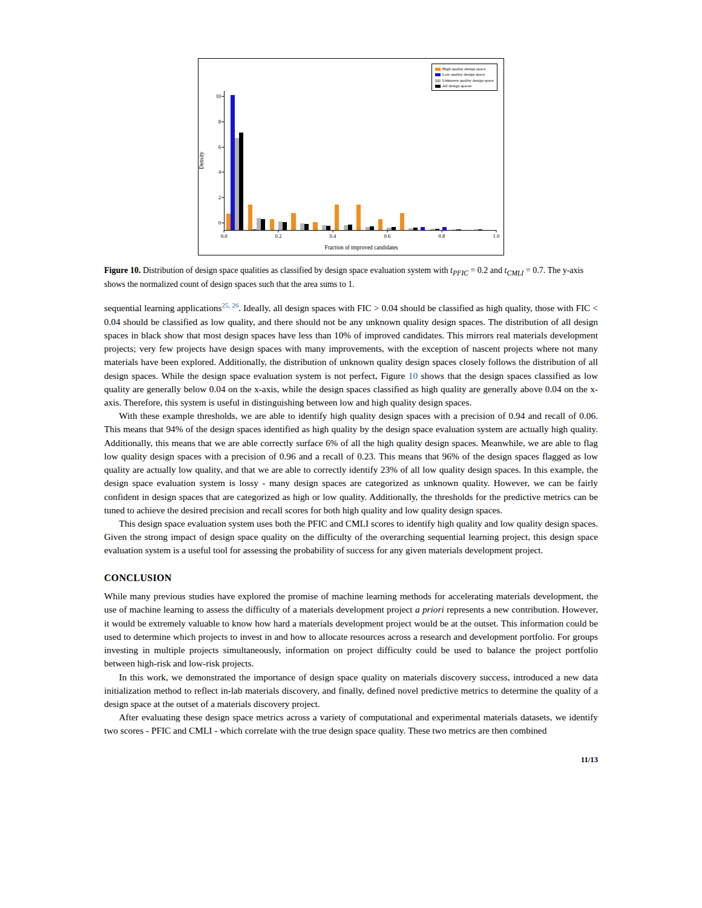High quality design space
Low quality design space
Unknown quality design space
All design spaces
Density
0
2
4
6
8
10
0.0
0.2
0.4
0.6
0.8
1.0
Fraction of improved candidates
Figure 10. Distribution of design space qualities as classified by design space evaluation system with tPFIC = 0.2 and tCMLI = 0.7. The y-axis shows the normalized count of design spaces such that the area sums to 1.
sequential learning applications25, 26. Ideally, all design spaces with FIC > 0.04 should be classified as high quality, those with FIC < 0.04 should be classified as low quality, and there should not be any unknown quality design spaces. The distribution of all design spaces in black show that most design spaces have less than 10% of improved candidates. This mirrors real materials development projects; very few projects have design spaces with many improvements, with the exception of nascent projects where not many materials have been explored. Additionally, the distribution of unknown quality design spaces closely follows the distribution of all design spaces. While the design space evaluation system is not perfect, Figure 10 shows that the design spaces classified as low quality are generally below 0.04 on the x-axis, while the design spaces classified as high quality are generally above 0.04 on the x-axis. Therefore, this system is useful in distinguishing between low and high quality design spaces.
With these example thresholds, we are able to identify high quality design spaces with a precision of 0.94 and recall of 0.06. This means that 94% of the design spaces identified as high quality by the design space evaluation system are actually high quality. Additionally, this means that we are able correctly surface 6% of all the high quality design spaces. Meanwhile, we are able to flag low quality design spaces with a precision of 0.96 and a recall of 0.23. This means that 96% of the design spaces flagged as low quality are actually low quality, and that we are able to correctly identify 23% of all low quality design spaces. In this example, the design space evaluation system is lossy - many design spaces are categorized as unknown quality. However, we can be fairly confident in design spaces that are categorized as high or low quality. Additionally, the thresholds for the predictive metrics can be tuned to achieve the desired precision and recall scores for both high quality and low quality design spaces.
This design space evaluation system uses both the PFIC and CMLI scores to identify high quality and low quality design spaces. Given the strong impact of design space quality on the difficulty of the overarching sequential learning project, this design space evaluation system is a useful tool for assessing the probability of success for any given materials development project.
CONCLUSION
While many previous studies have explored the promise of machine learning methods for accelerating materials development, the use of machine learning to assess the difficulty of a materials development project a priori represents a new contribution. However, it would be extremely valuable to know how hard a materials development project would be at the outset. This information could be used to determine which projects to invest in and how to allocate resources across a research and development portfolio. For groups investing in multiple projects simultaneously, information on project difficulty could be used to balance the project portfolio between high-risk and low-risk projects.
In this work, we demonstrated the importance of design space quality on materials discovery success, introduced a new data initialization method to reflect in-lab materials discovery, and finally, defined novel predictive metrics to determine the quality of a design space at the outset of a materials discovery project.
After evaluating these design space metrics across a variety of computational and experimental materials datasets, we identify two scores - PFIC and CMLI - which correlate with the true design space quality. These two metrics are then combined
11/13